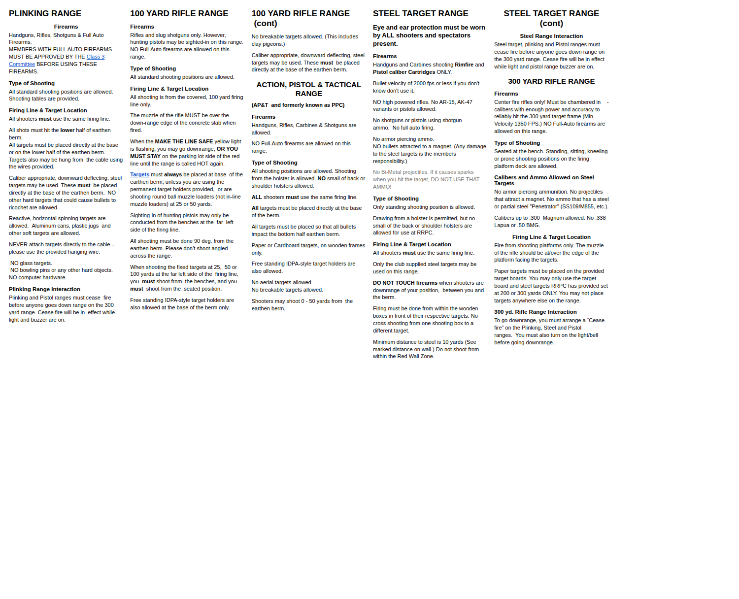PLINKING RANGE
Firearms
Handguns, Rifles, Shotguns & Full Auto Firearms.
MEMBERS WITH FULL AUTO FIREARMS MUST BE APPROVED BY THE Class 3 Committee BEFORE USING THESE FIREARMS.
Type of Shooting
All standard shooting positions are allowed. Shooting tables are provided.
Firing Line & Target Location
All shooters must use the same firing line.
All shots must hit the lower half of earthen berm.
All targets must be placed directly at the base or on the lower half of the earthen berm. Targets also may be hung from the cable using the wires provided.
Caliber appropriate, downward deflecting, steel targets may be used. These must be placed directly at the base of the earthen berm. NO other hard targets that could cause bullets to ricochet are allowed.
Reactive, horizontal spinning targets are allowed. Aluminum cans, plastic jugs and other soft targets are allowed.
NEVER attach targets directly to the cable – please use the provided hanging wire.
NO glass targets.
NO bowling pins or any other hard objects.
NO computer hardware.
Plinking Range Interaction
Plinking and Pistol ranges must cease fire before anyone goes down range on the 300 yard range. Cease fire will be in effect while light and buzzer are on.
100 YARD RIFLE RANGE
Firearms
Rifles and slug shotguns only. However, hunting pistols may be sighted-in on this range.
NO Full-Auto firearms are allowed on this range.
Type of Shooting
All standard shooting positions are allowed.
Firing Line & Target Location
All shooting is from the covered, 100 yard firing line only.
The muzzle of the rifle MUST be over the down-range edge of the concrete slab when fired.
When the MAKE THE LINE SAFE yellow light is flashing, you may go downrange, OR YOU MUST STAY on the parking lot side of the red line until the range is called HOT again.
Targets must always be placed at base of the earthen berm, unless you are using the permanent target holders provided, or are shooting round ball muzzle loaders (not in-line muzzle loaders) at 25 or 50 yards.
Sighting-in of hunting pistols may only be conducted from the benches at the far left side of the firing line.
All shooting must be done 90 deg. from the earthen berm. Please don’t shoot angled across the range.
When shooting the fixed targets at 25, 50 or 100 yards at the far left side of the firing line, you must shoot from the benches, and you must shoot from the seated position.
Free standing IDPA-style target holders are also allowed at the base of the berm only.
100 YARD RIFLE RANGE
(cont)
No breakable targets allowed. (This includes clay pigeons.)
Caliber appropriate, downward deflecting, steel targets may be used. These must be placed directly at the base of the earthen berm.
ACTION, PISTOL & TACTICAL RANGE
(AP&T and formerly known as PPC)
Firearms
Handguns, Rifles, Carbines & Shotguns are allowed.
NO Full-Auto firearms are allowed on this range.
Type of Shooting
All shooting positions are allowed. Shooting from the holster is allowed. NO small of back or shoulder holsters allowed.
ALL shooters must use the same firing line.
All targets must be placed directly at the base of the berm.
All targets must be placed so that all bullets impact the bottom half earthen berm.
Paper or Cardboard targets, on wooden frames only.
Free standing IDPA-style target holders are also allowed.
No aerial targets allowed.
No breakable targets allowed.
Shooters may shoot 0 - 50 yards from the earthen berm.
STEEL TARGET RANGE
Eye and ear protection must be worn by ALL shooters and spectators present.
Firearms
Handguns and Carbines shooting Rimfire and Pistol caliber Cartridges ONLY.
Bullet velocity of 2000 fps or less if you don't know don't use it.
NO high powered rifles. No AR-15, AK-47 variants or pistols allowed.
No shotguns or pistols using shotgun ammo. No full auto firing.
No armor piercing ammo.
NO bullets attracted to a magnet. (Any damage to the steel targets is the members responsibility.)
No Bi-Metal projectiles. If it causes sparks when you hit the target, DO NOT USE THAT AMMO!
Type of Shooting
Only standing shooting position is allowed.
Drawing from a holster is permitted, but no small of the back or shoulder holsters are allowed for use at RRPC.
Firing Line & Target Location
All shooters must use the same firing line.
Only the club supplied steel targets may be used on this range.
DO NOT TOUCH firearms when shooters are downrange of your position, between you and the berm.
Firing must be done from within the wooden boxes in front of their respective targets. No cross shooting from one shooting box to a different target.
Minimum distance to steel is 10 yards (See marked distance on wall.) Do not shoot from within the Red Wall Zone.
STEEL TARGET RANGE
(cont)
Steel Range Interaction
Steel target, plinking and Pistol ranges must cease fire before anyone goes down range on the 300 yard range. Cease fire will be in effect while light and pistol range buzzer are on.
300 YARD RIFLE RANGE
Firearms
-Center fire rifles only! Must be chambered in calibers with enough power and accuracy to reliably hit the 300 yard target frame (Min. Velocity 1350 FPS.) NO Full-Auto firearms are allowed on this range.
Type of Shooting
Seated at the bench. Standing, sitting, kneeling or prone shooting positions on the firing platform deck are allowed.
Calibers and Ammo Allowed on Steel Targets
No armor piercing ammunition. No projectiles that attract a magnet. No ammo that has a steel or partial steel "Penetrator" (SS109/M855, etc.).
Calibers up to .300 Magnum allowed. No .338 Lapua or .50 BMG.
Firing Line & Target Location
Fire from shooting platforms only. The muzzle of the rifle should be at/over the edge of the platform facing the targets.
Paper targets must be placed on the provided target boards. You may only use the target board and steel targets RRPC has provided set at 200 or 300 yards ONLY. You may not place targets anywhere else on the range.
300 yd. Rifle Range Interaction
To go downrange, you must arrange a “Cease fire” on the Plinking, Steel and Pistol ranges. You must also turn on the light/bell before going downrange.